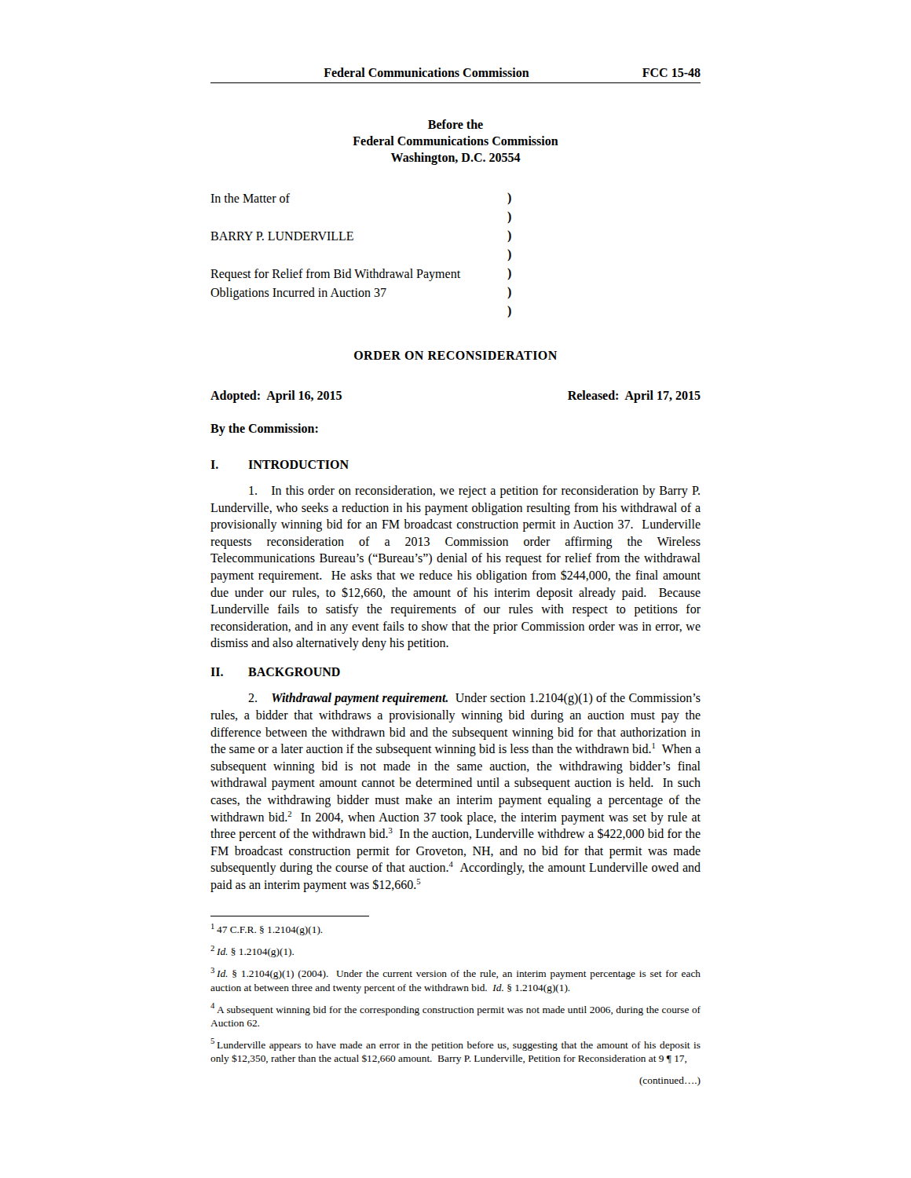Federal Communications Commission FCC 15-48
Before the
Federal Communications Commission
Washington, D.C. 20554
| In the Matter of | ) | |
| | ) | |
| BARRY P. LUNDERVILLE | ) | |
| | ) | |
| Request for Relief from Bid Withdrawal Payment | ) | |
| Obligations Incurred in Auction 37 | ) | |
| | ) | |
ORDER ON RECONSIDERATION
Adopted: April 16, 2015 Released: April 17, 2015
By the Commission:
I. INTRODUCTION
1. In this order on reconsideration, we reject a petition for reconsideration by Barry P. Lunderville, who seeks a reduction in his payment obligation resulting from his withdrawal of a provisionally winning bid for an FM broadcast construction permit in Auction 37. Lunderville requests reconsideration of a 2013 Commission order affirming the Wireless Telecommunications Bureau’s (“Bureau’s”) denial of his request for relief from the withdrawal payment requirement. He asks that we reduce his obligation from $244,000, the final amount due under our rules, to $12,660, the amount of his interim deposit already paid. Because Lunderville fails to satisfy the requirements of our rules with respect to petitions for reconsideration, and in any event fails to show that the prior Commission order was in error, we dismiss and also alternatively deny his petition.
II. BACKGROUND
2. Withdrawal payment requirement. Under section 1.2104(g)(1) of the Commission’s rules, a bidder that withdraws a provisionally winning bid during an auction must pay the difference between the withdrawn bid and the subsequent winning bid for that authorization in the same or a later auction if the subsequent winning bid is less than the withdrawn bid.1 When a subsequent winning bid is not made in the same auction, the withdrawing bidder’s final withdrawal payment amount cannot be determined until a subsequent auction is held. In such cases, the withdrawing bidder must make an interim payment equaling a percentage of the withdrawn bid.2 In 2004, when Auction 37 took place, the interim payment was set by rule at three percent of the withdrawn bid.3 In the auction, Lunderville withdrew a $422,000 bid for the FM broadcast construction permit for Groveton, NH, and no bid for that permit was made subsequently during the course of that auction.4 Accordingly, the amount Lunderville owed and paid as an interim payment was $12,660.5
147 C.F.R. § 1.2104(g)(1).
2Id. § 1.2104(g)(1).
3Id. § 1.2104(g)(1) (2004). Under the current version of the rule, an interim payment percentage is set for each auction at between three and twenty percent of the withdrawn bid. Id. § 1.2104(g)(1).
4A subsequent winning bid for the corresponding construction permit was not made until 2006, during the course of Auction 62.
5Lunderville appears to have made an error in the petition before us, suggesting that the amount of his deposit is only $12,350, rather than the actual $12,660 amount. Barry P. Lunderville, Petition for Reconsideration at 9 ¶ 17,
(continued….)